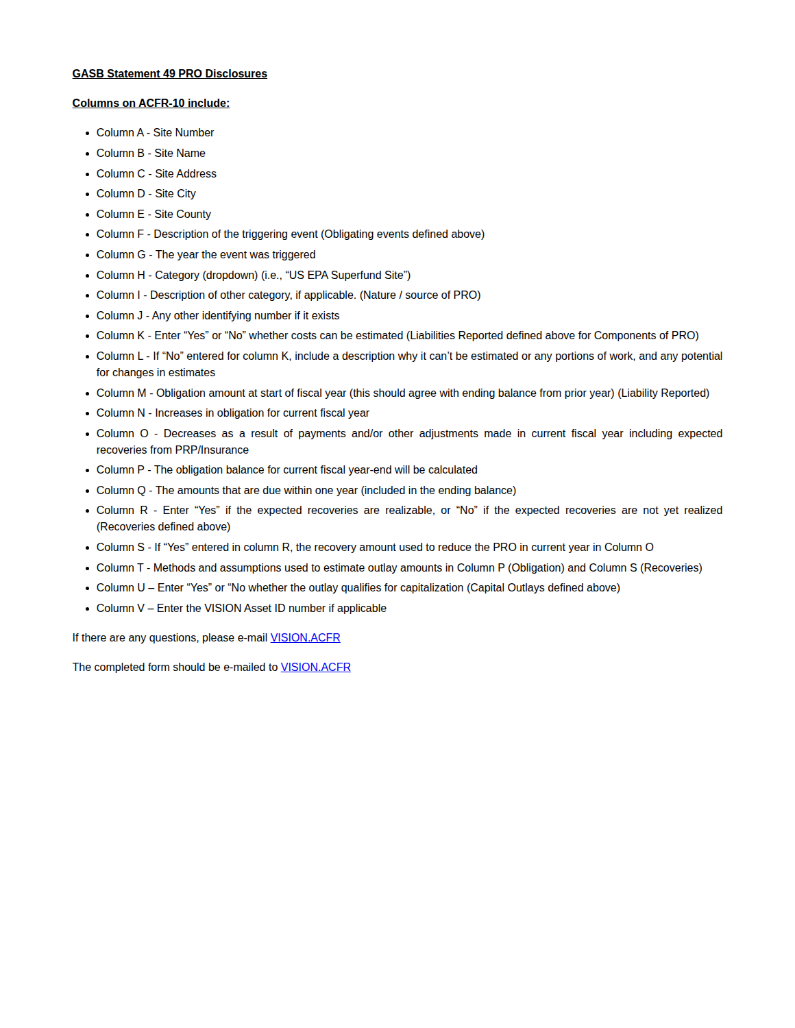GASB Statement 49 PRO Disclosures
Columns on ACFR-10 include:
Column A - Site Number
Column B - Site Name
Column C - Site Address
Column D - Site City
Column E - Site County
Column F - Description of the triggering event (Obligating events defined above)
Column G - The year the event was triggered
Column H - Category (dropdown) (i.e., “US EPA Superfund Site”)
Column I - Description of other category, if applicable. (Nature / source of PRO)
Column J - Any other identifying number if it exists
Column K - Enter “Yes” or “No” whether costs can be estimated (Liabilities Reported defined above for Components of PRO)
Column L - If “No” entered for column K, include a description why it can’t be estimated or any portions of work, and any potential for changes in estimates
Column M - Obligation amount at start of fiscal year (this should agree with ending balance from prior year) (Liability Reported)
Column N - Increases in obligation for current fiscal year
Column O - Decreases as a result of payments and/or other adjustments made in current fiscal year including expected recoveries from PRP/Insurance
Column P - The obligation balance for current fiscal year-end will be calculated
Column Q - The amounts that are due within one year (included in the ending balance)
Column R - Enter “Yes” if the expected recoveries are realizable, or “No” if the expected recoveries are not yet realized (Recoveries defined above)
Column S - If “Yes” entered in column R, the recovery amount used to reduce the PRO in current year in Column O
Column T - Methods and assumptions used to estimate outlay amounts in Column P (Obligation) and Column S (Recoveries)
Column U – Enter “Yes” or “No whether the outlay qualifies for capitalization (Capital Outlays defined above)
Column V – Enter the VISION Asset ID number if applicable
If there are any questions, please e-mail VISION.ACFR
The completed form should be e-mailed to VISION.ACFR